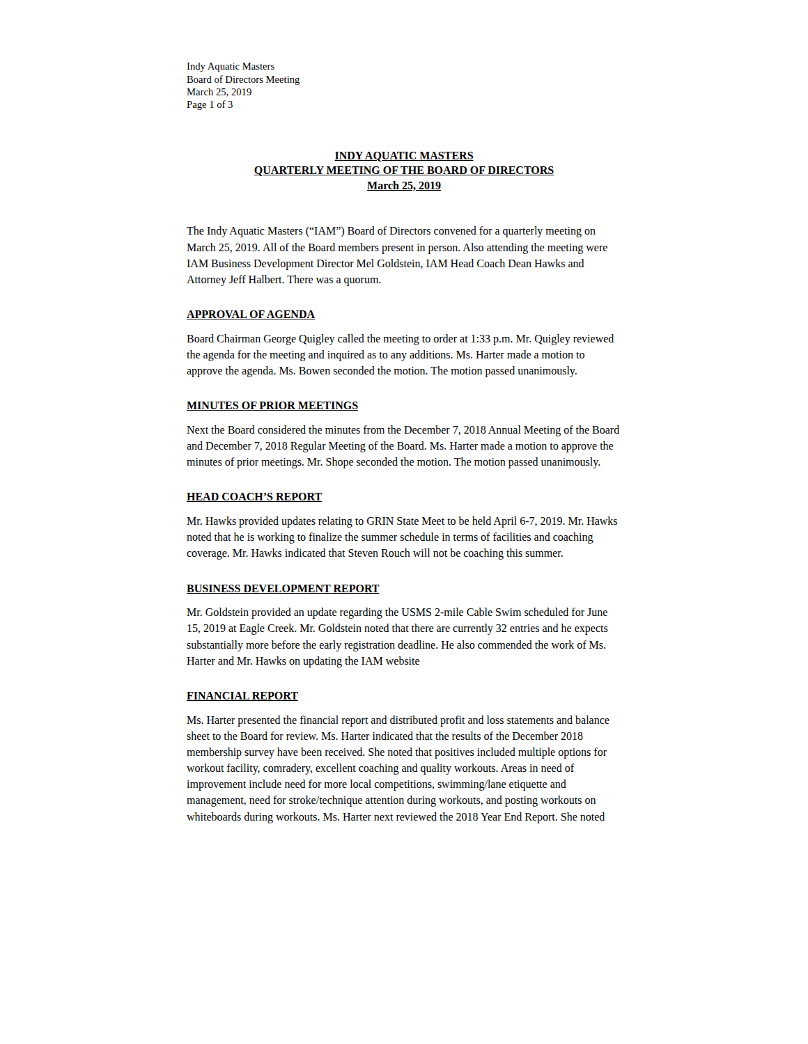Indy Aquatic Masters
Board of Directors Meeting
March 25, 2019
Page 1 of 3
INDY AQUATIC MASTERS QUARTERLY MEETING OF THE BOARD OF DIRECTORS March 25, 2019
The Indy Aquatic Masters (“IAM”) Board of Directors convened for a quarterly meeting on March 25, 2019. All of the Board members present in person. Also attending the meeting were IAM Business Development Director Mel Goldstein, IAM Head Coach Dean Hawks and Attorney Jeff Halbert. There was a quorum.
Approval of Agenda
Board Chairman George Quigley called the meeting to order at 1:33 p.m. Mr. Quigley reviewed the agenda for the meeting and inquired as to any additions. Ms. Harter made a motion to approve the agenda. Ms. Bowen seconded the motion. The motion passed unanimously.
Minutes of Prior Meetings
Next the Board considered the minutes from the December 7, 2018 Annual Meeting of the Board and December 7, 2018 Regular Meeting of the Board. Ms. Harter made a motion to approve the minutes of prior meetings. Mr. Shope seconded the motion. The motion passed unanimously.
Head Coach’s Report
Mr. Hawks provided updates relating to GRIN State Meet to be held April 6-7, 2019. Mr. Hawks noted that he is working to finalize the summer schedule in terms of facilities and coaching coverage. Mr. Hawks indicated that Steven Rouch will not be coaching this summer.
Business Development Report
Mr. Goldstein provided an update regarding the USMS 2-mile Cable Swim scheduled for June 15, 2019 at Eagle Creek. Mr. Goldstein noted that there are currently 32 entries and he expects substantially more before the early registration deadline. He also commended the work of Ms. Harter and Mr. Hawks on updating the IAM website
Financial Report
Ms. Harter presented the financial report and distributed profit and loss statements and balance sheet to the Board for review. Ms. Harter indicated that the results of the December 2018 membership survey have been received. She noted that positives included multiple options for workout facility, comradery, excellent coaching and quality workouts. Areas in need of improvement include need for more local competitions, swimming/lane etiquette and management, need for stroke/technique attention during workouts, and posting workouts on whiteboards during workouts. Ms. Harter next reviewed the 2018 Year End Report. She noted